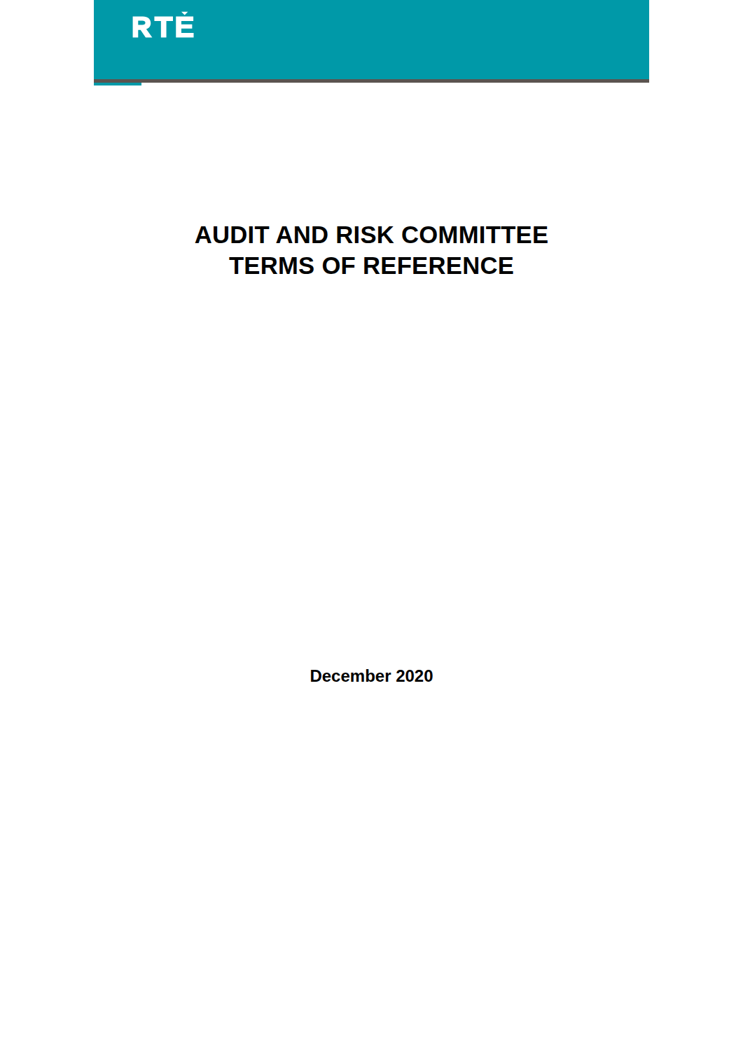AUDIT AND RISK COMMITTEE
TERMS OF REFERENCE
December 2020